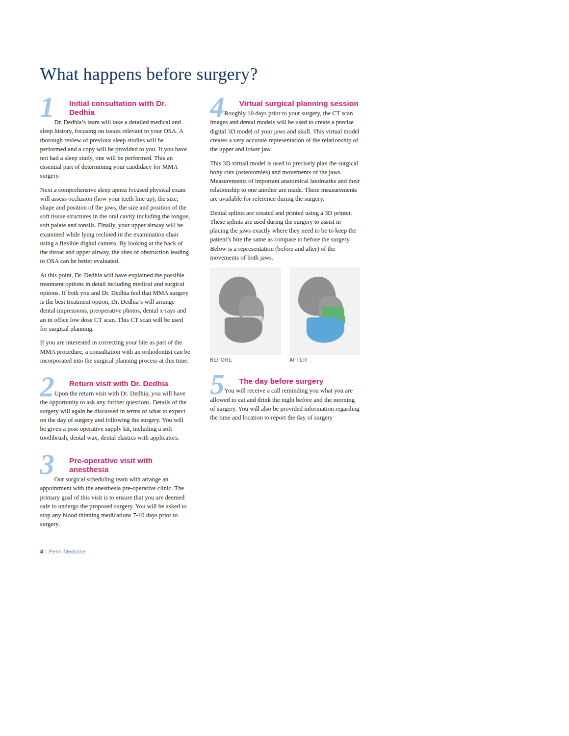What happens before surgery?
1
Initial consultation with Dr. Dedhia
Dr. Dedhia’s team will take a detailed medical and sleep history, focusing on issues relevant to your OSA. A thorough review of previous sleep studies will be performed and a copy will be provided to you. If you have not had a sleep study, one will be performed. This an essential part of determining your candidacy for MMA surgery.
Next a comprehensive sleep apnea focused physical exam will assess occlusion (how your teeth line up), the size, shape and position of the jaws, the size and position of the soft tissue structures in the oral cavity including the tongue, soft palate and tonsils. Finally, your upper airway will be examined while lying reclined in the examination chair using a flexible digital camera. By looking at the back of the throat and upper airway, the sites of obstruction leading to OSA can be better evaluated.
At this point, Dr. Dedhia will have explained the possible treatment options in detail including medical and surgical options. If both you and Dr. Dedhia feel that MMA surgery is the best treatment option, Dr. Dedhia’s will arrange dental impressions, preoperative photos, dental x-rays and an in office low dose CT scan. This CT scan will be used for surgical planning.
If you are interested in correcting your bite as part of the MMA procedure, a consultation with an orthodontist can be incorporated into the surgical planning process at this time.
2
Return visit with Dr. Dedhia
Upon the return visit with Dr. Dedhia, you will have the opportunity to ask any further questions. Details of the surgery will again be discussed in terms of what to expect on the day of surgery and following the surgery. You will be given a post-operative supply kit, including a soft toothbrush, dental wax, dental elastics with applicators.
3
Pre-operative visit with anesthesia
Our surgical scheduling team with arrange an appointment with the anesthesia pre-operative clinic. The primary goal of this visit is to ensure that you are deemed safe to undergo the proposed surgery. You will be asked to stop any blood thinning medications 7-10 days prior to surgery.
4
Virtual surgical planning session
Roughly 10 days prior to your surgery, the CT scan images and dental models will be used to create a precise digital 3D model of your jaws and skull. This virtual model creates a very accurate representation of the relationship of the upper and lower jaw.
This 3D virtual model is used to precisely plan the surgical bony cuts (osteotomies) and movements of the jaws. Measurements of important anatomical landmarks and their relationship to one another are made. These measurements are available for reference during the surgery.
Dental splints are created and printed using a 3D printer. These splints are used during the surgery to assist in placing the jaws exactly where they need to be to keep the patient’s bite the same as compare to before the surgery. Below is a representation (before and after) of the movements of both jaws.
BEFORE
AFTER
5
The day before surgery
You will receive a call reminding you what you are allowed to eat and drink the night before and the morning of surgery. You will also be provided information regarding the time and location to report the day of surgery
4|Penn Medicine